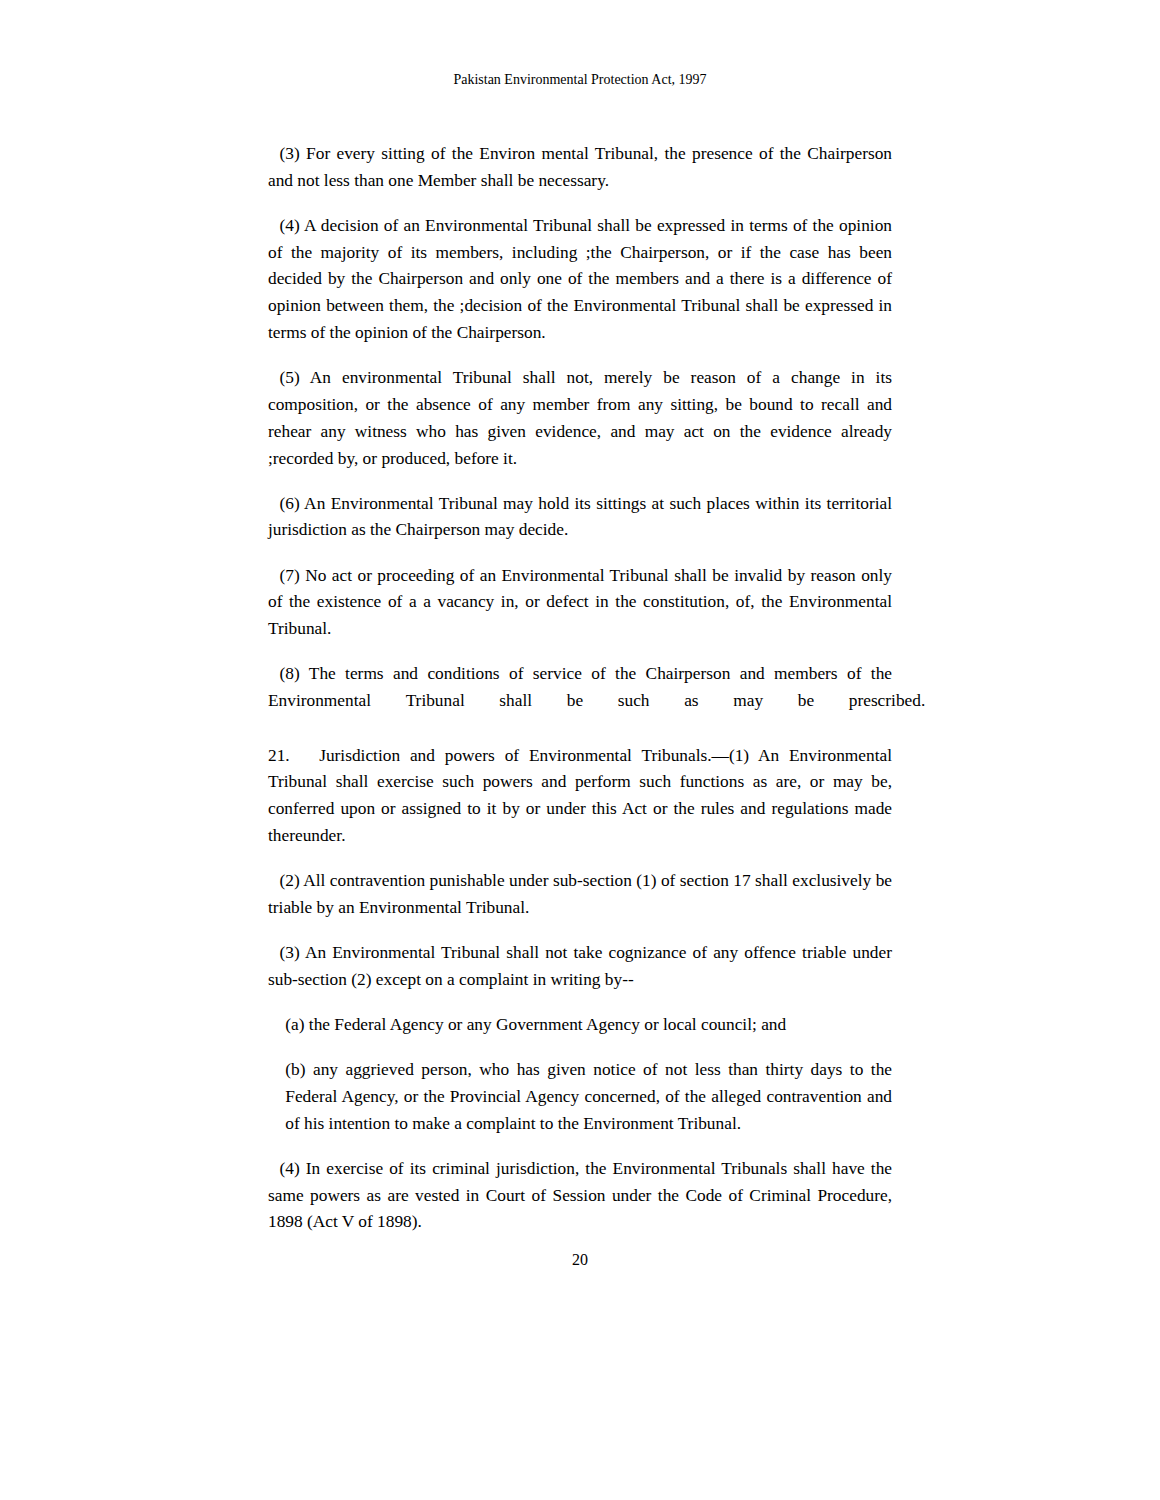Pakistan Environmental Protection Act, 1997
(3) For every sitting of the Environ mental Tribunal, the presence of the Chairperson and not less than one Member shall be necessary.
(4) A decision of an Environmental Tribunal shall be expressed in terms of the opinion of the majority of its members, including ;the Chairperson, or if the case has been decided by the Chairperson and only one of the members and a there is a difference of opinion between them, the ;decision of the Environmental Tribunal shall be expressed in terms of the opinion of the Chairperson.
(5) An environmental Tribunal shall not, merely be reason of a change in its composition, or the absence of any member from any sitting, be bound to recall and rehear any witness who has given evidence, and may act on the evidence already ;recorded by, or produced, before it.
(6) An Environmental Tribunal may hold its sittings at such places within its territorial jurisdiction as the Chairperson may decide.
(7) No act or proceeding of an Environmental Tribunal shall be invalid by reason only of the existence of a a vacancy in, or defect in the constitution, of, the Environmental Tribunal.
(8) The terms and conditions of service of the Chairperson and members of the Environmental Tribunal shall be such as may be prescribed.
21. Jurisdiction and powers of Environmental Tribunals.—(1) An Environmental Tribunal shall exercise such powers and perform such functions as are, or may be, conferred upon or assigned to it by or under this Act or the rules and regulations made thereunder.
(2) All contravention punishable under sub-section (1) of section 17 shall exclusively be triable by an Environmental Tribunal.
(3) An Environmental Tribunal shall not take cognizance of any offence triable under sub-section (2) except on a complaint in writing by--
(a) the Federal Agency or any Government Agency or local council; and
(b) any aggrieved person, who has given notice of not less than thirty days to the Federal Agency, or the Provincial Agency concerned, of the alleged contravention and of his intention to make a complaint to the Environment Tribunal.
(4) In exercise of its criminal jurisdiction, the Environmental Tribunals shall have the same powers as are vested in Court of Session under the Code of Criminal Procedure, 1898 (Act V of 1898).
20